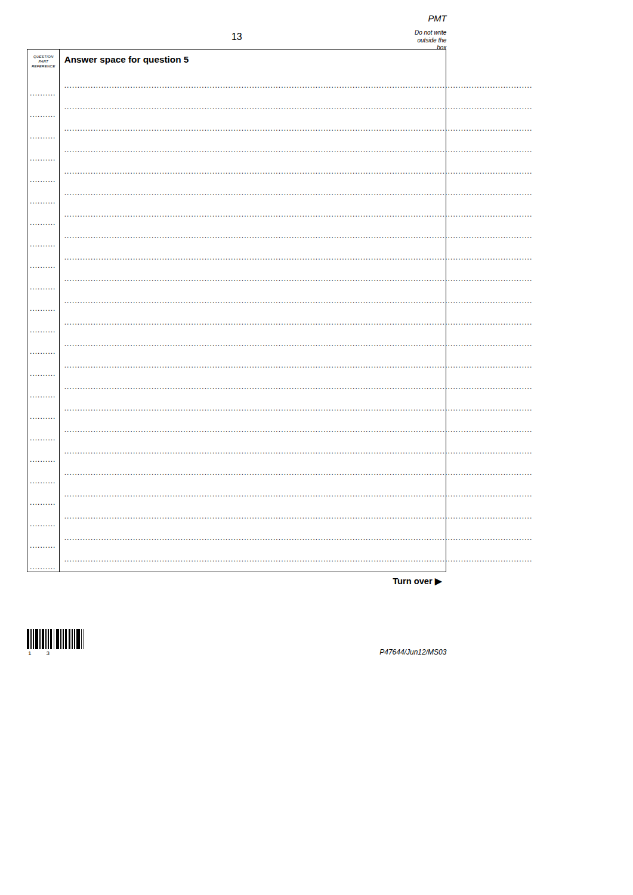PMT
Do not write
outside the
box
13
QUESTION
PART
REFERENCE
.......... .......... .......... .......... .......... .......... .......... .......... .......... .......... .......... .......... .......... .......... .......... .......... .......... .......... .......... .......... .......... .......... ..........
Answer space for question 5
................................................................................................................................................................................. ................................................................................................................................................................................. ................................................................................................................................................................................. ................................................................................................................................................................................. ................................................................................................................................................................................. ................................................................................................................................................................................. ................................................................................................................................................................................. ................................................................................................................................................................................. ................................................................................................................................................................................. ................................................................................................................................................................................. ................................................................................................................................................................................. ................................................................................................................................................................................. ................................................................................................................................................................................. ................................................................................................................................................................................. ................................................................................................................................................................................. ................................................................................................................................................................................. ................................................................................................................................................................................. ................................................................................................................................................................................. ................................................................................................................................................................................. ................................................................................................................................................................................. ................................................................................................................................................................................. ................................................................................................................................................................................. .................................................................................................................................................................................
Turn over ▶
1 3
P47644/Jun12/MS03